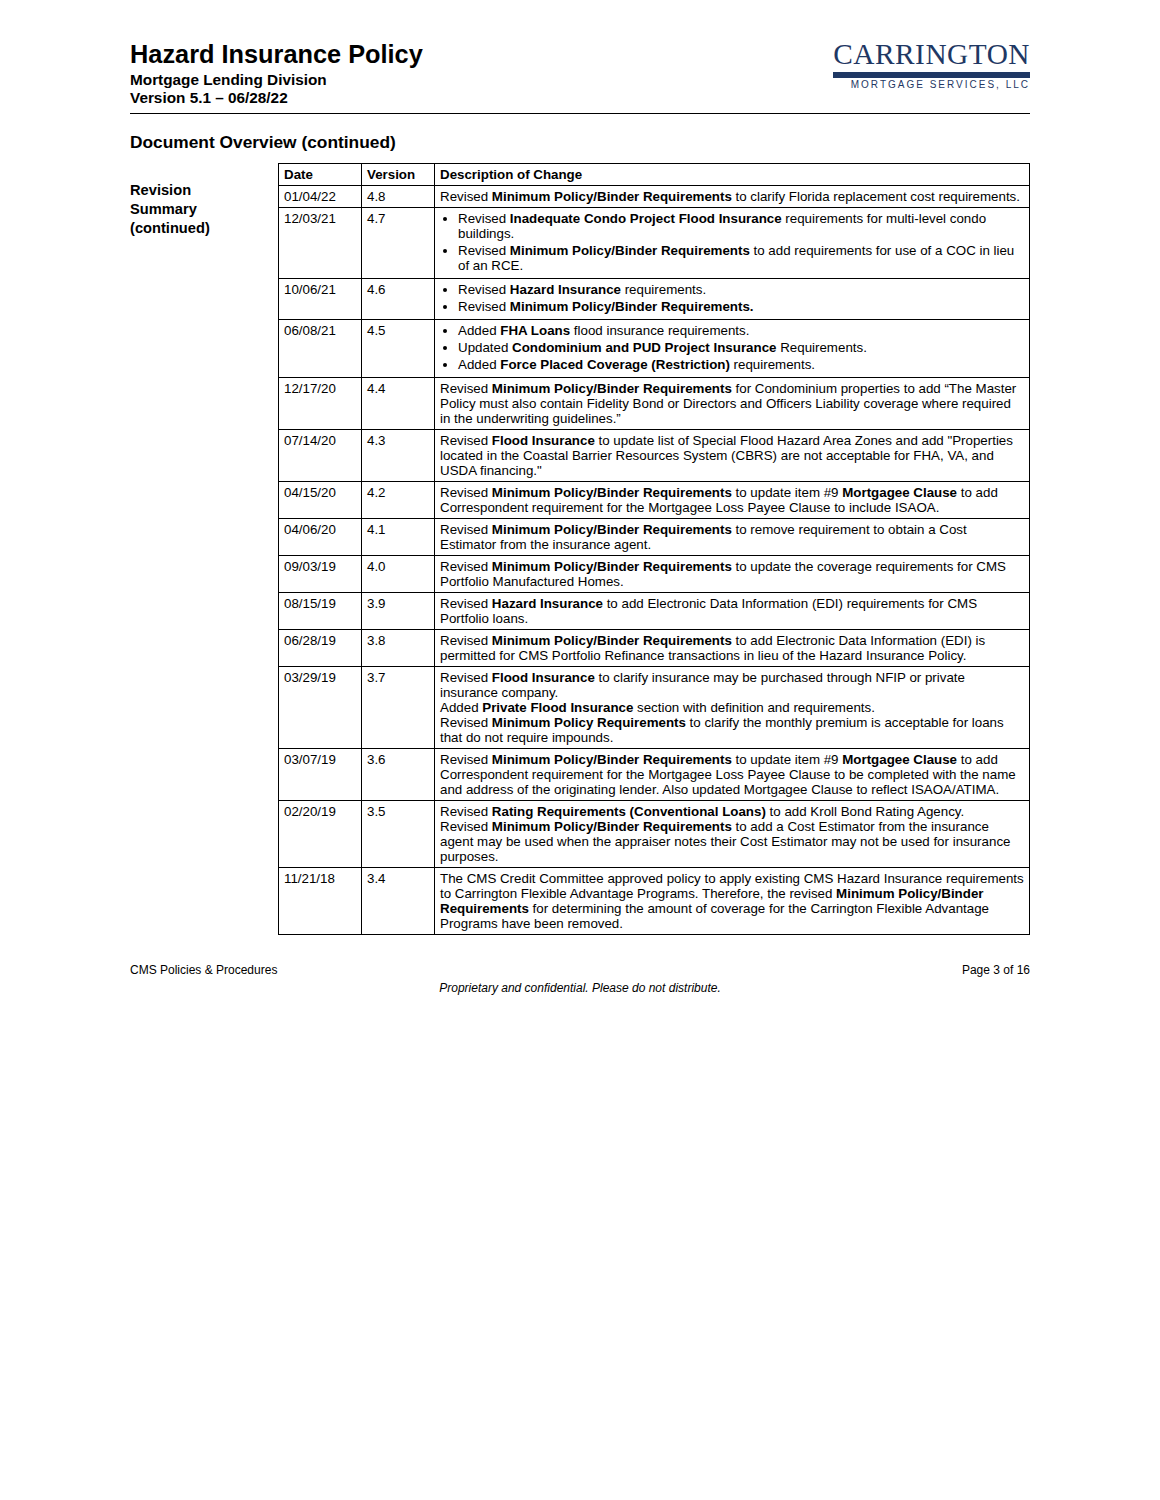Hazard Insurance Policy
Mortgage Lending Division
Version 5.1 – 06/28/22
CARRINGTON
MORTGAGE SERVICES, LLC
Document Overview (continued)
Revision
Summary
(continued)
| Date | Version | Description of Change |
| --- | --- | --- |
| 01/04/22 | 4.8 | Revised Minimum Policy/Binder Requirements to clarify Florida replacement cost requirements. |
| 12/03/21 | 4.7 | Revised Inadequate Condo Project Flood Insurance requirements for multi-level condo buildings. Revised Minimum Policy/Binder Requirements to add requirements for use of a COC in lieu of an RCE. |
| 10/06/21 | 4.6 | Revised Hazard Insurance requirements. Revised Minimum Policy/Binder Requirements. |
| 06/08/21 | 4.5 | Added FHA Loans flood insurance requirements. Updated Condominium and PUD Project Insurance Requirements. Added Force Placed Coverage (Restriction) requirements. |
| 12/17/20 | 4.4 | Revised Minimum Policy/Binder Requirements for Condominium properties to add “The Master Policy must also contain Fidelity Bond or Directors and Officers Liability coverage where required in the underwriting guidelines.” |
| 07/14/20 | 4.3 | Revised Flood Insurance to update list of Special Flood Hazard Area Zones and add "Properties located in the Coastal Barrier Resources System (CBRS) are not acceptable for FHA, VA, and USDA financing." |
| 04/15/20 | 4.2 | Revised Minimum Policy/Binder Requirements to update item #9 Mortgagee Clause to add Correspondent requirement for the Mortgagee Loss Payee Clause to include ISAOA. |
| 04/06/20 | 4.1 | Revised Minimum Policy/Binder Requirements to remove requirement to obtain a Cost Estimator from the insurance agent. |
| 09/03/19 | 4.0 | Revised Minimum Policy/Binder Requirements to update the coverage requirements for CMS Portfolio Manufactured Homes. |
| 08/15/19 | 3.9 | Revised Hazard Insurance to add Electronic Data Information (EDI) requirements for CMS Portfolio loans. |
| 06/28/19 | 3.8 | Revised Minimum Policy/Binder Requirements to add Electronic Data Information (EDI) is permitted for CMS Portfolio Refinance transactions in lieu of the Hazard Insurance Policy. |
| 03/29/19 | 3.7 | Revised Flood Insurance to clarify insurance may be purchased through NFIP or private insurance company. Added Private Flood Insurance section with definition and requirements. Revised Minimum Policy Requirements to clarify the monthly premium is acceptable for loans that do not require impounds. |
| 03/07/19 | 3.6 | Revised Minimum Policy/Binder Requirements to update item #9 Mortgagee Clause to add Correspondent requirement for the Mortgagee Loss Payee Clause to be completed with the name and address of the originating lender. Also updated Mortgagee Clause to reflect ISAOA/ATIMA. |
| 02/20/19 | 3.5 | Revised Rating Requirements (Conventional Loans) to add Kroll Bond Rating Agency. Revised Minimum Policy/Binder Requirements to add a Cost Estimator from the insurance agent may be used when the appraiser notes their Cost Estimator may not be used for insurance purposes. |
| 11/21/18 | 3.4 | The CMS Credit Committee approved policy to apply existing CMS Hazard Insurance requirements to Carrington Flexible Advantage Programs. Therefore, the revised Minimum Policy/Binder Requirements for determining the amount of coverage for the Carrington Flexible Advantage Programs have been removed. |
CMS Policies & Procedures
Page 3 of 16
Proprietary and confidential. Please do not distribute.